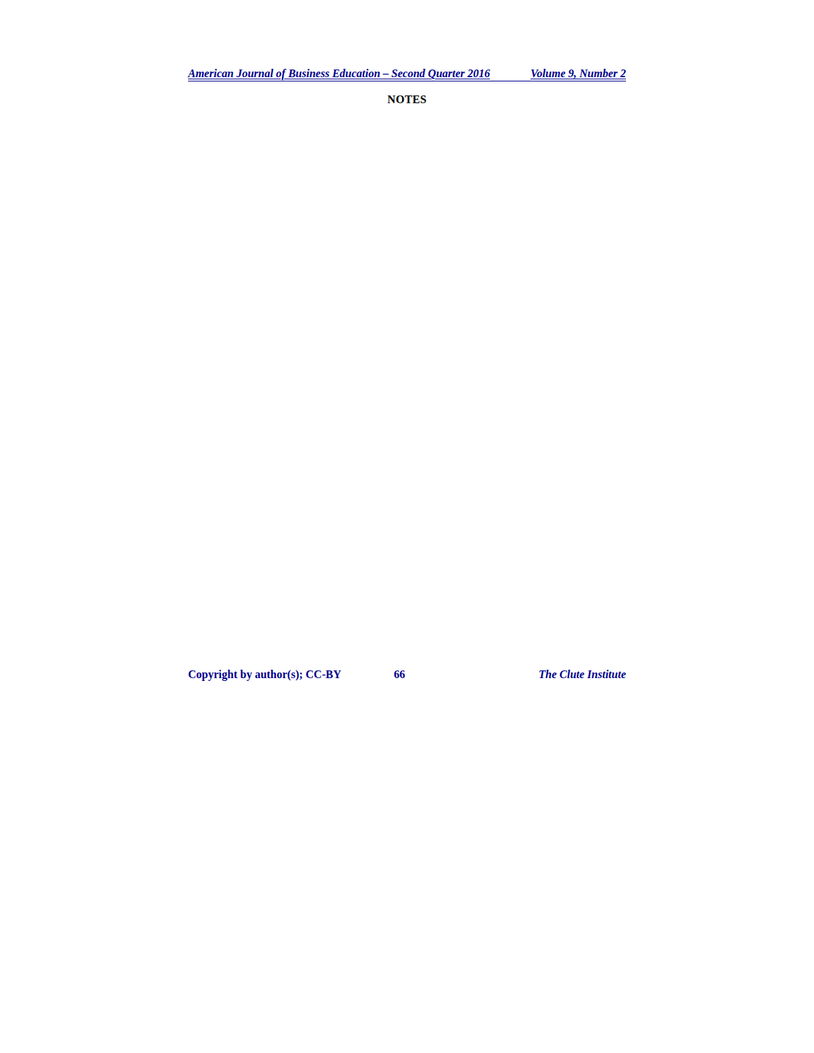American Journal of Business Education – Second Quarter 2016 Volume 9, Number 2
NOTES
Copyright by author(s); CC-BY 66 The Clute Institute